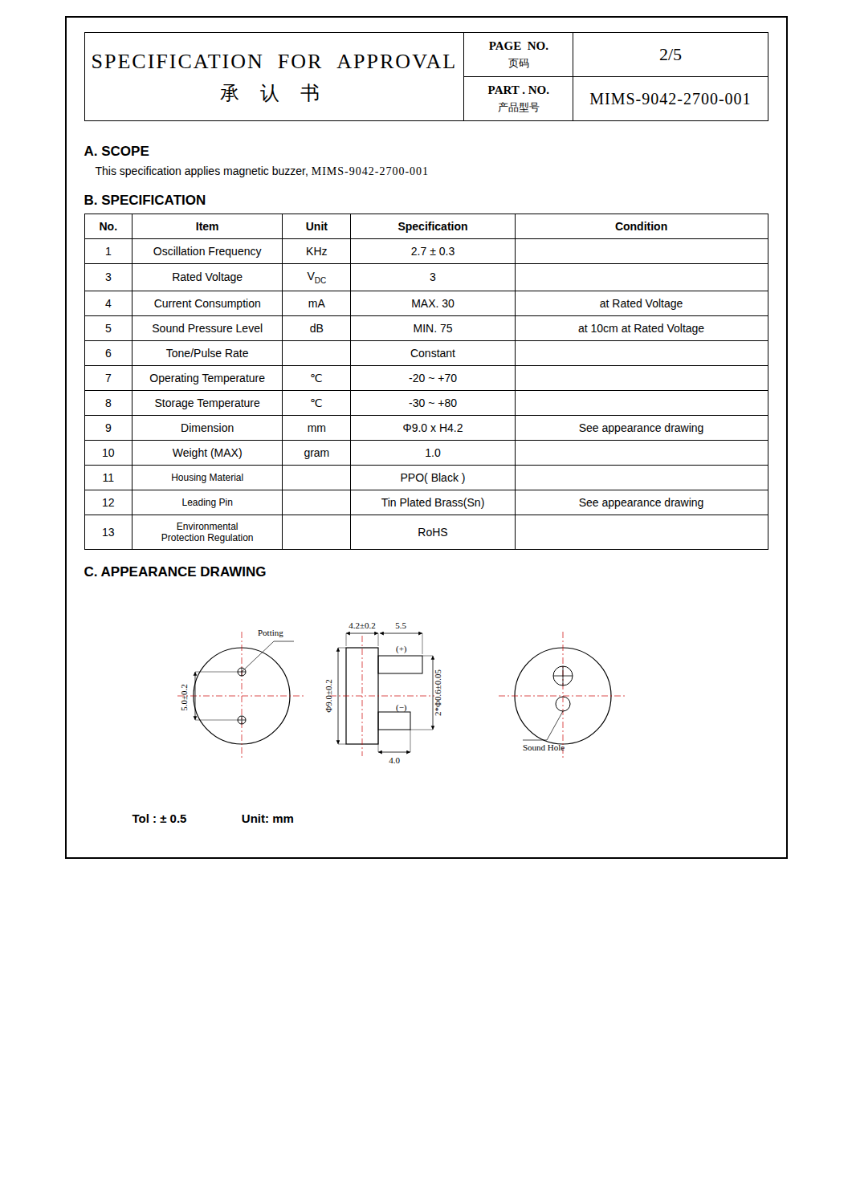| SPECIFICATION FOR APPROVAL 承 认 书 | PAGE NO. 页码 | 2/5 |
| PART . NO. 产品型号 | MIMS-9042-2700-001 |
A. SCOPE
This specification applies magnetic buzzer, MIMS-9042-2700-001
B. SPECIFICATION
| No. | Item | Unit | Specification | Condition |
| --- | --- | --- | --- | --- |
| 1 | Oscillation Frequency | KHz | 2.7 ± 0.3 | |
| 3 | Rated Voltage | V DC | 3 | |
| 4 | Current Consumption | mA | MAX. 30 | at Rated Voltage |
| 5 | Sound Pressure Level | dB | MIN. 75 | at 10cm at Rated Voltage |
| 6 | Tone/Pulse Rate | | Constant | |
| 7 | Operating Temperature | ℃ | -20 ~ +70 | |
| 8 | Storage Temperature | ℃ | -30 ~ +80 | |
| 9 | Dimension | mm | Φ9.0 x H4.2 | See appearance drawing |
| 10 | Weight (MAX) | gram | 1.0 | |
| 11 | Housing Material | | PPO( Black ) | |
| 12 | Leading Pin | | Tin Plated Brass(Sn) | See appearance drawing |
| 13 | Environmental Protection Regulation | | RoHS | |
C. APPEARANCE DRAWING
Potting 5.0±0.2 (+) (−) 4.2±0.2 5.5 Φ9.0±0.2 2*Φ0.6±0.05 4.0 Sound Hole
Tol : ± 0.5 Unit: mm